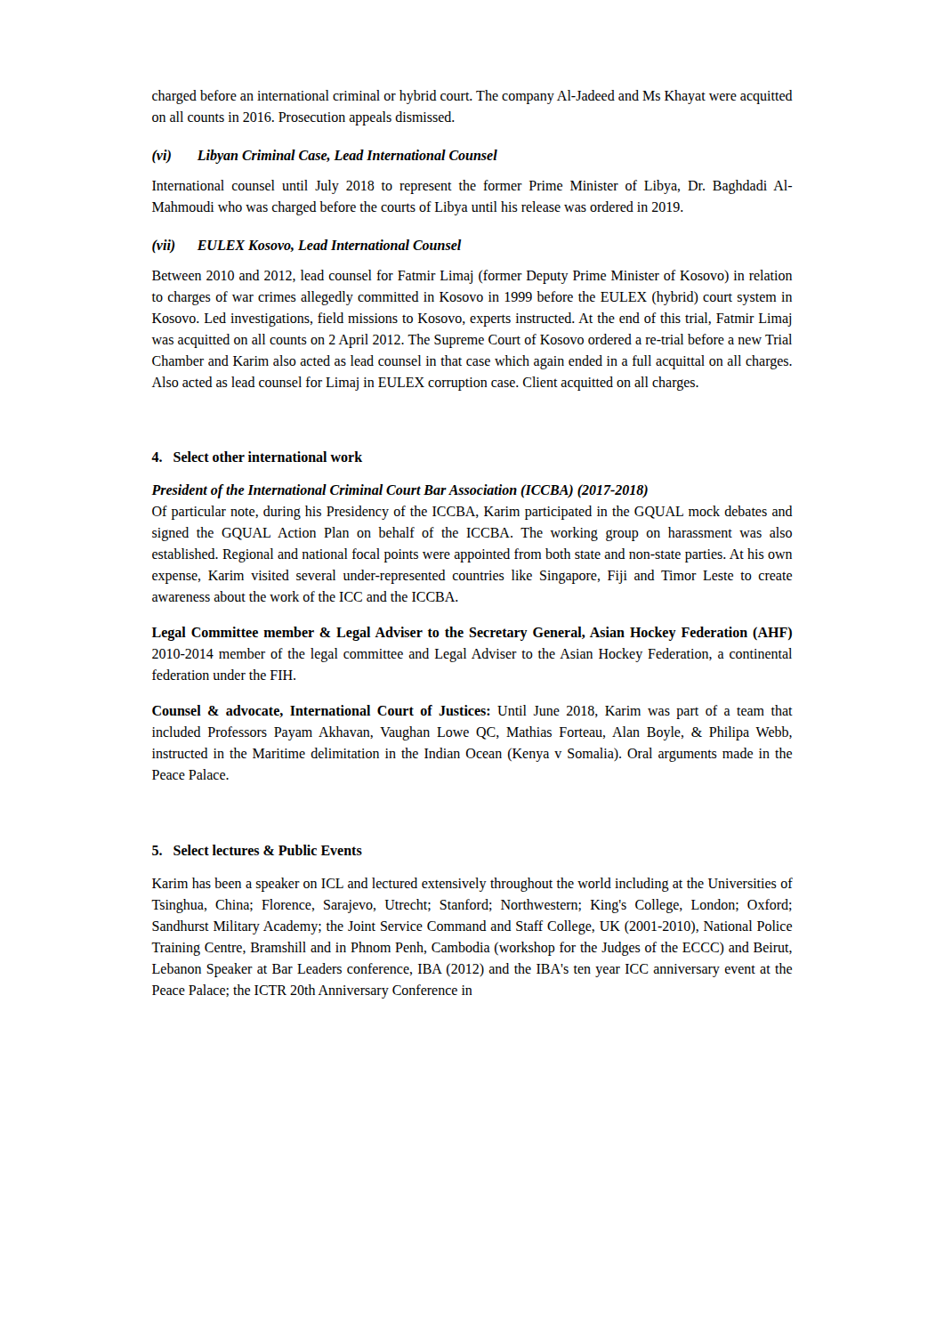charged before an international criminal or hybrid court. The company Al-Jadeed and Ms Khayat were acquitted on all counts in 2016. Prosecution appeals dismissed.
(vi) Libyan Criminal Case, Lead International Counsel
International counsel until July 2018 to represent the former Prime Minister of Libya, Dr. Baghdadi Al-Mahmoudi who was charged before the courts of Libya until his release was ordered in 2019.
(vii) EULEX Kosovo, Lead International Counsel
Between 2010 and 2012, lead counsel for Fatmir Limaj (former Deputy Prime Minister of Kosovo) in relation to charges of war crimes allegedly committed in Kosovo in 1999 before the EULEX (hybrid) court system in Kosovo. Led investigations, field missions to Kosovo, experts instructed. At the end of this trial, Fatmir Limaj was acquitted on all counts on 2 April 2012. The Supreme Court of Kosovo ordered a re-trial before a new Trial Chamber and Karim also acted as lead counsel in that case which again ended in a full acquittal on all charges. Also acted as lead counsel for Limaj in EULEX corruption case. Client acquitted on all charges.
4. Select other international work
President of the International Criminal Court Bar Association (ICCBA) (2017-2018)
Of particular note, during his Presidency of the ICCBA, Karim participated in the GQUAL mock debates and signed the GQUAL Action Plan on behalf of the ICCBA. The working group on harassment was also established. Regional and national focal points were appointed from both state and non-state parties. At his own expense, Karim visited several under-represented countries like Singapore, Fiji and Timor Leste to create awareness about the work of the ICC and the ICCBA.
Legal Committee member & Legal Adviser to the Secretary General, Asian Hockey Federation (AHF) 2010-2014 member of the legal committee and Legal Adviser to the Asian Hockey Federation, a continental federation under the FIH.
Counsel & advocate, International Court of Justices: Until June 2018, Karim was part of a team that included Professors Payam Akhavan, Vaughan Lowe QC, Mathias Forteau, Alan Boyle, & Philipa Webb, instructed in the Maritime delimitation in the Indian Ocean (Kenya v Somalia). Oral arguments made in the Peace Palace.
5. Select lectures & Public Events
Karim has been a speaker on ICL and lectured extensively throughout the world including at the Universities of Tsinghua, China; Florence, Sarajevo, Utrecht; Stanford; Northwestern; King's College, London; Oxford; Sandhurst Military Academy; the Joint Service Command and Staff College, UK (2001-2010), National Police Training Centre, Bramshill and in Phnom Penh, Cambodia (workshop for the Judges of the ECCC) and Beirut, Lebanon Speaker at Bar Leaders conference, IBA (2012) and the IBA's ten year ICC anniversary event at the Peace Palace; the ICTR 20th Anniversary Conference in